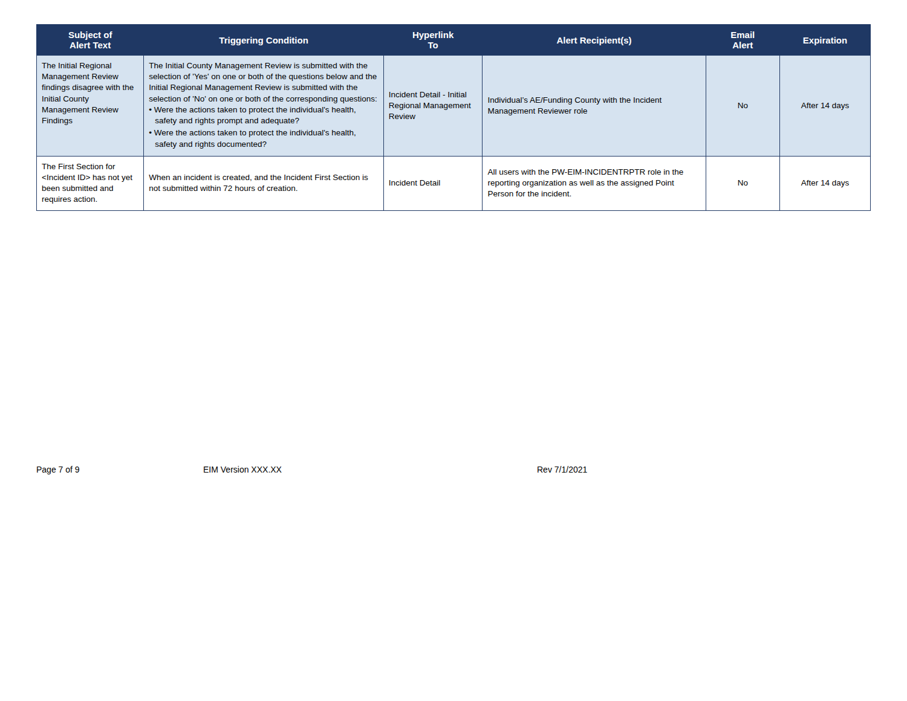| Subject of Alert Text | Triggering Condition | Hyperlink To | Alert Recipient(s) | Email Alert | Expiration |
| --- | --- | --- | --- | --- | --- |
| The Initial Regional Management Review findings disagree with the Initial County Management Review Findings | The Initial County Management Review is submitted with the selection of 'Yes' on one or both of the questions below and the Initial Regional Management Review is submitted with the selection of 'No' on one or both of the corresponding questions: • Were the actions taken to protect the individual's health, safety and rights prompt and adequate? • Were the actions taken to protect the individual's health, safety and rights documented? | Incident Detail - Initial Regional Management Review | Individual’s AE/Funding County with the Incident Management Reviewer role | No | After 14 days |
| The First Section for <Incident ID> has not yet been submitted and requires action. | When an incident is created, and the Incident First Section is not submitted within 72 hours of creation. | Incident Detail | All users with the PW-EIM-INCIDENTRPTR role in the reporting organization as well as the assigned Point Person for the incident. | No | After 14 days |
Page 7 of 9
EIM Version XXX.XX
Rev 7/1/2021